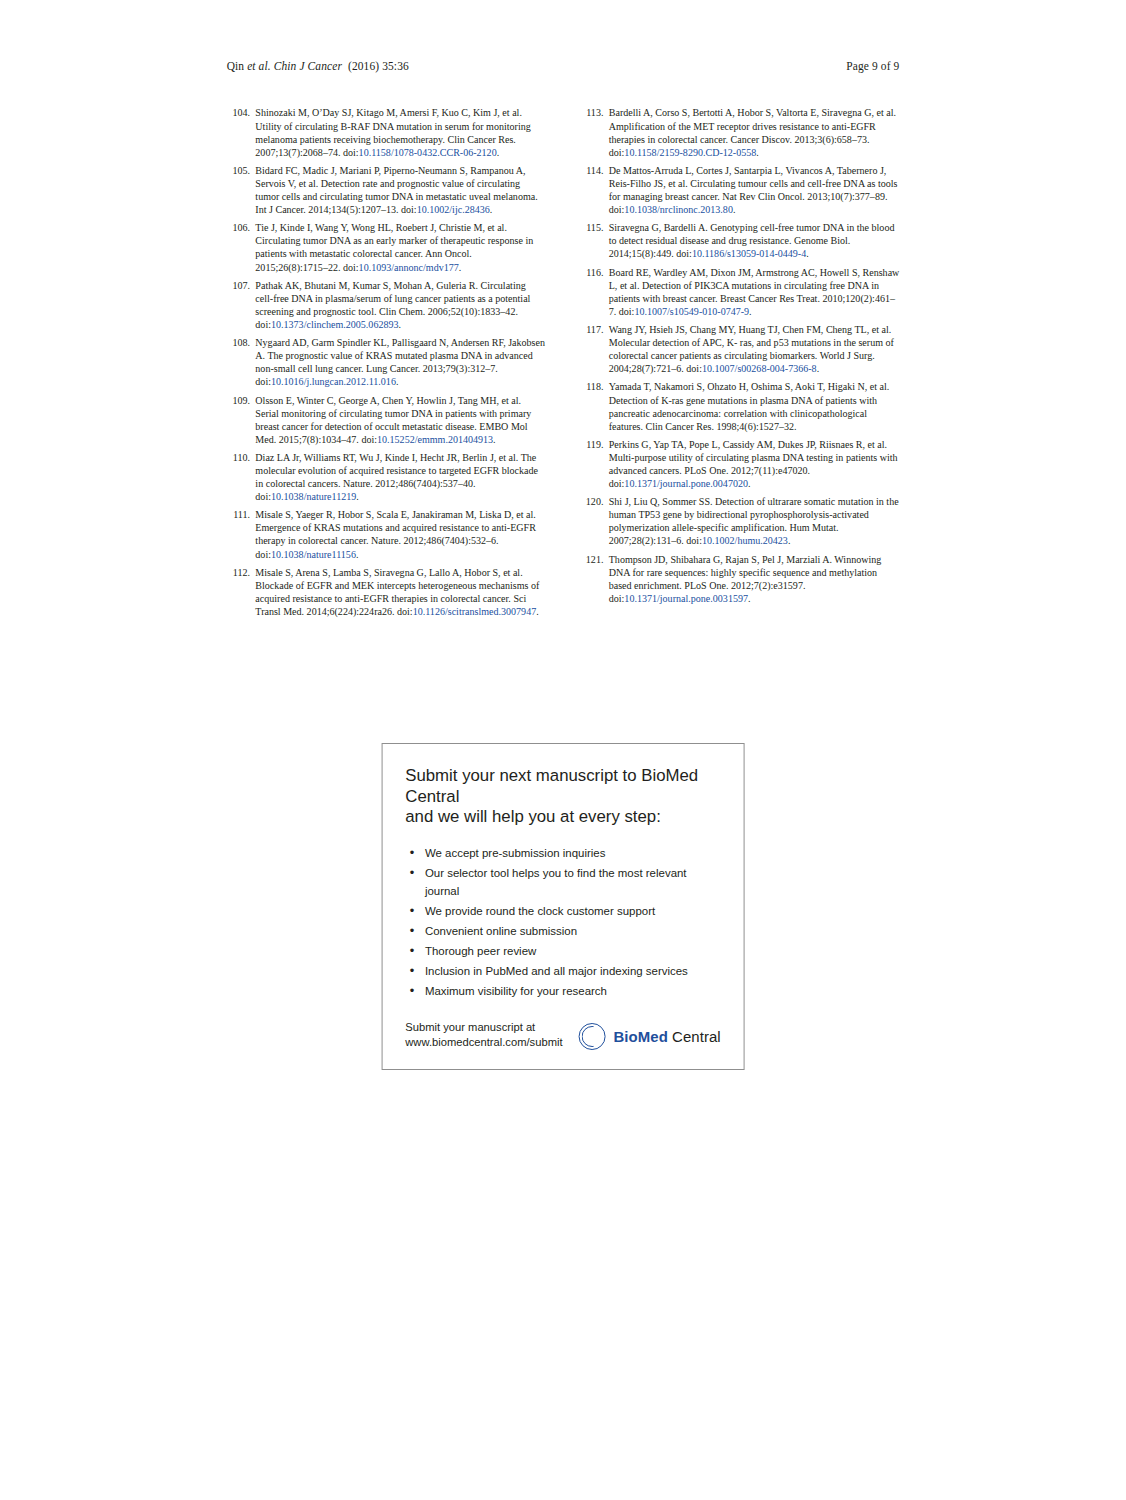Qin et al. Chin J Cancer (2016) 35:36
Page 9 of 9
104. Shinozaki M, O’Day SJ, Kitago M, Amersi F, Kuo C, Kim J, et al. Utility of circulating B-RAF DNA mutation in serum for monitoring melanoma patients receiving biochemotherapy. Clin Cancer Res. 2007;13(7):2068–74. doi:10.1158/1078-0432.CCR-06-2120.
105. Bidard FC, Madic J, Mariani P, Piperno-Neumann S, Rampanou A, Servois V, et al. Detection rate and prognostic value of circulating tumor cells and circulating tumor DNA in metastatic uveal melanoma. Int J Cancer. 2014;134(5):1207–13. doi:10.1002/ijc.28436.
106. Tie J, Kinde I, Wang Y, Wong HL, Roebert J, Christie M, et al. Circulating tumor DNA as an early marker of therapeutic response in patients with metastatic colorectal cancer. Ann Oncol. 2015;26(8):1715–22. doi:10.1093/annonc/mdv177.
107. Pathak AK, Bhutani M, Kumar S, Mohan A, Guleria R. Circulating cell-free DNA in plasma/serum of lung cancer patients as a potential screening and prognostic tool. Clin Chem. 2006;52(10):1833–42. doi:10.1373/clinchem.2005.062893.
108. Nygaard AD, Garm Spindler KL, Pallisgaard N, Andersen RF, Jakobsen A. The prognostic value of KRAS mutated plasma DNA in advanced non-small cell lung cancer. Lung Cancer. 2013;79(3):312–7. doi:10.1016/j.lungcan.2012.11.016.
109. Olsson E, Winter C, George A, Chen Y, Howlin J, Tang MH, et al. Serial monitoring of circulating tumor DNA in patients with primary breast cancer for detection of occult metastatic disease. EMBO Mol Med. 2015;7(8):1034–47. doi:10.15252/emmm.201404913.
110. Diaz LA Jr, Williams RT, Wu J, Kinde I, Hecht JR, Berlin J, et al. The molecular evolution of acquired resistance to targeted EGFR blockade in colorectal cancers. Nature. 2012;486(7404):537–40. doi:10.1038/nature11219.
111. Misale S, Yaeger R, Hobor S, Scala E, Janakiraman M, Liska D, et al. Emergence of KRAS mutations and acquired resistance to anti-EGFR therapy in colorectal cancer. Nature. 2012;486(7404):532–6. doi:10.1038/nature11156.
112. Misale S, Arena S, Lamba S, Siravegna G, Lallo A, Hobor S, et al. Blockade of EGFR and MEK intercepts heterogeneous mechanisms of acquired resistance to anti-EGFR therapies in colorectal cancer. Sci Transl Med. 2014;6(224):224ra26. doi:10.1126/scitranslmed.3007947.
113. Bardelli A, Corso S, Bertotti A, Hobor S, Valtorta E, Siravegna G, et al. Amplification of the MET receptor drives resistance to anti-EGFR therapies in colorectal cancer. Cancer Discov. 2013;3(6):658–73. doi:10.1158/2159-8290.CD-12-0558.
114. De Mattos-Arruda L, Cortes J, Santarpia L, Vivancos A, Tabernero J, Reis-Filho JS, et al. Circulating tumour cells and cell-free DNA as tools for managing breast cancer. Nat Rev Clin Oncol. 2013;10(7):377–89. doi:10.1038/nrclinonc.2013.80.
115. Siravegna G, Bardelli A. Genotyping cell-free tumor DNA in the blood to detect residual disease and drug resistance. Genome Biol. 2014;15(8):449. doi:10.1186/s13059-014-0449-4.
116. Board RE, Wardley AM, Dixon JM, Armstrong AC, Howell S, Renshaw L, et al. Detection of PIK3CA mutations in circulating free DNA in patients with breast cancer. Breast Cancer Res Treat. 2010;120(2):461–7. doi:10.1007/s10549-010-0747-9.
117. Wang JY, Hsieh JS, Chang MY, Huang TJ, Chen FM, Cheng TL, et al. Molecular detection of APC, K- ras, and p53 mutations in the serum of colorectal cancer patients as circulating biomarkers. World J Surg. 2004;28(7):721–6. doi:10.1007/s00268-004-7366-8.
118. Yamada T, Nakamori S, Ohzato H, Oshima S, Aoki T, Higaki N, et al. Detection of K-ras gene mutations in plasma DNA of patients with pancreatic adenocarcinoma: correlation with clinicopathological features. Clin Cancer Res. 1998;4(6):1527–32.
119. Perkins G, Yap TA, Pope L, Cassidy AM, Dukes JP, Riisnaes R, et al. Multi-purpose utility of circulating plasma DNA testing in patients with advanced cancers. PLoS One. 2012;7(11):e47020. doi:10.1371/journal.pone.0047020.
120. Shi J, Liu Q, Sommer SS. Detection of ultrarare somatic mutation in the human TP53 gene by bidirectional pyrophosphorolysis-activated polymerization allele-specific amplification. Hum Mutat. 2007;28(2):131–6. doi:10.1002/humu.20423.
121. Thompson JD, Shibahara G, Rajan S, Pel J, Marziali A. Winnowing DNA for rare sequences: highly specific sequence and methylation based enrichment. PLoS One. 2012;7(2):e31597. doi:10.1371/journal.pone.0031597.
Submit your next manuscript to BioMed Central
and we will help you at every step:
We accept pre-submission inquiries
Our selector tool helps you to find the most relevant journal
We provide round the clock customer support
Convenient online submission
Thorough peer review
Inclusion in PubMed and all major indexing services
Maximum visibility for your research
Submit your manuscript at
www.biomedcentral.com/submit
BioMed Central